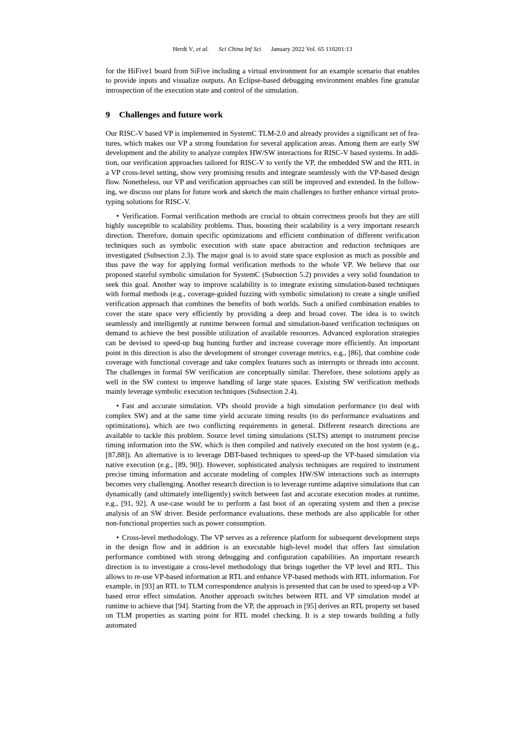Herdt V, et al. Sci China Inf Sci January 2022 Vol. 65 110201:13
for the HiFive1 board from SiFive including a virtual environment for an example scenario that enables to provide inputs and visualize outputs. An Eclipse-based debugging environment enables fine granular introspection of the execution state and control of the simulation.
9 Challenges and future work
Our RISC-V based VP is implemented in SystemC TLM-2.0 and already provides a significant set of features, which makes our VP a strong foundation for several application areas. Among them are early SW development and the ability to analyze complex HW/SW interactions for RISC-V based systems. In addition, our verification approaches tailored for RISC-V to verify the VP, the embedded SW and the RTL in a VP cross-level setting, show very promising results and integrate seamlessly with the VP-based design flow. Nonetheless, our VP and verification approaches can still be improved and extended. In the following, we discuss our plans for future work and sketch the main challenges to further enhance virtual prototyping solutions for RISC-V.
Verification. Formal verification methods are crucial to obtain correctness proofs but they are still highly susceptible to scalability problems. Thus, boosting their scalability is a very important research direction. Therefore, domain specific optimizations and efficient combination of different verification techniques such as symbolic execution with state space abstraction and reduction techniques are investigated (Subsection 2.3). The major goal is to avoid state space explosion as much as possible and thus pave the way for applying formal verification methods to the whole VP. We believe that our proposed stateful symbolic simulation for SystemC (Subsection 5.2) provides a very solid foundation to seek this goal. Another way to improve scalability is to integrate existing simulation-based techniques with formal methods (e.g., coverage-guided fuzzing with symbolic simulation) to create a single unified verification approach that combines the benefits of both worlds. Such a unified combination enables to cover the state space very efficiently by providing a deep and broad cover. The idea is to switch seamlessly and intelligently at runtime between formal and simulation-based verification techniques on demand to achieve the best possible utilization of available resources. Advanced exploration strategies can be devised to speed-up bug hunting further and increase coverage more efficiently. An important point in this direction is also the development of stronger coverage metrics, e.g., [86], that combine code coverage with functional coverage and take complex features such as interrupts or threads into account. The challenges in formal SW verification are conceptually similar. Therefore, these solutions apply as well in the SW context to improve handling of large state spaces. Existing SW verification methods mainly leverage symbolic execution techniques (Subsection 2.4).
Fast and accurate simulation. VPs should provide a high simulation performance (to deal with complex SW) and at the same time yield accurate timing results (to do performance evaluations and optimizations), which are two conflicting requirements in general. Different research directions are available to tackle this problem. Source level timing simulations (SLTS) attempt to instrument precise timing information into the SW, which is then compiled and natively executed on the host system (e.g., [87,88]). An alternative is to leverage DBT-based techniques to speed-up the VP-based simulation via native execution (e.g., [89, 90]). However, sophisticated analysis techniques are required to instrument precise timing information and accurate modeling of complex HW/SW interactions such as interrupts becomes very challenging. Another research direction is to leverage runtime adaptive simulations that can dynamically (and ultimately intelligently) switch between fast and accurate execution modes at runtime, e.g., [91, 92]. A use-case would be to perform a fast boot of an operating system and then a precise analysis of an SW driver. Beside performance evaluations, these methods are also applicable for other non-functional properties such as power consumption.
Cross-level methodology. The VP serves as a reference platform for subsequent development steps in the design flow and in addition is an executable high-level model that offers fast simulation performance combined with strong debugging and configuration capabilities. An important research direction is to investigate a cross-level methodology that brings together the VP level and RTL. This allows to re-use VP-based information at RTL and enhance VP-based methods with RTL information. For example, in [93] an RTL to TLM correspondence analysis is presented that can be used to speed-up a VP-based error effect simulation. Another approach switches between RTL and VP simulation model at runtime to achieve that [94]. Starting from the VP, the approach in [95] derives an RTL property set based on TLM properties as starting point for RTL model checking. It is a step towards building a fully automated